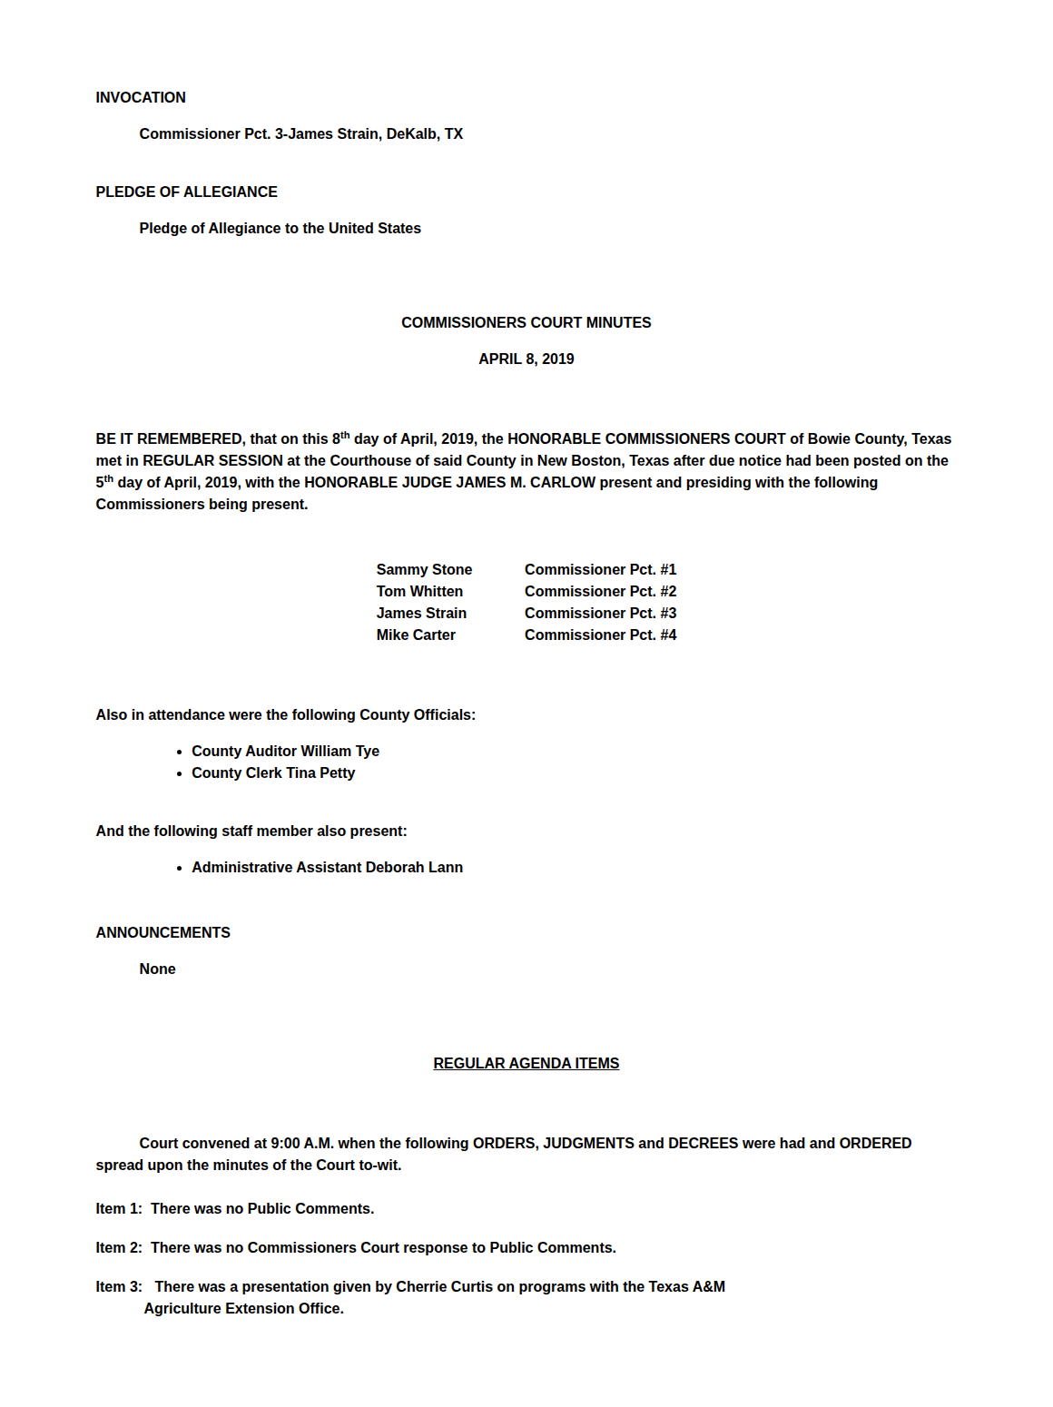INVOCATION
Commissioner Pct. 3-James Strain, DeKalb, TX
PLEDGE OF ALLEGIANCE
Pledge of Allegiance to the United States
COMMISSIONERS COURT MINUTES
APRIL 8, 2019
BE IT REMEMBERED, that on this 8th day of April, 2019, the HONORABLE COMMISSIONERS COURT of Bowie County, Texas met in REGULAR SESSION at the Courthouse of said County in New Boston, Texas after due notice had been posted on the 5th day of April, 2019, with the HONORABLE JUDGE JAMES M. CARLOW present and presiding with the following Commissioners being present.
| Sammy Stone | Commissioner Pct. #1 |
| Tom Whitten | Commissioner Pct. #2 |
| James Strain | Commissioner Pct. #3 |
| Mike Carter | Commissioner Pct. #4 |
Also in attendance were the following County Officials:
County Auditor William Tye
County Clerk Tina Petty
And the following staff member also present:
Administrative Assistant Deborah Lann
ANNOUNCEMENTS
None
REGULAR AGENDA ITEMS
Court convened at 9:00 A.M. when the following ORDERS, JUDGMENTS and DECREES were had and ORDERED spread upon the minutes of the Court to-wit.
Item 1: There was no Public Comments.
Item 2: There was no Commissioners Court response to Public Comments.
Item 3: There was a presentation given by Cherrie Curtis on programs with the Texas A&M Agriculture Extension Office.